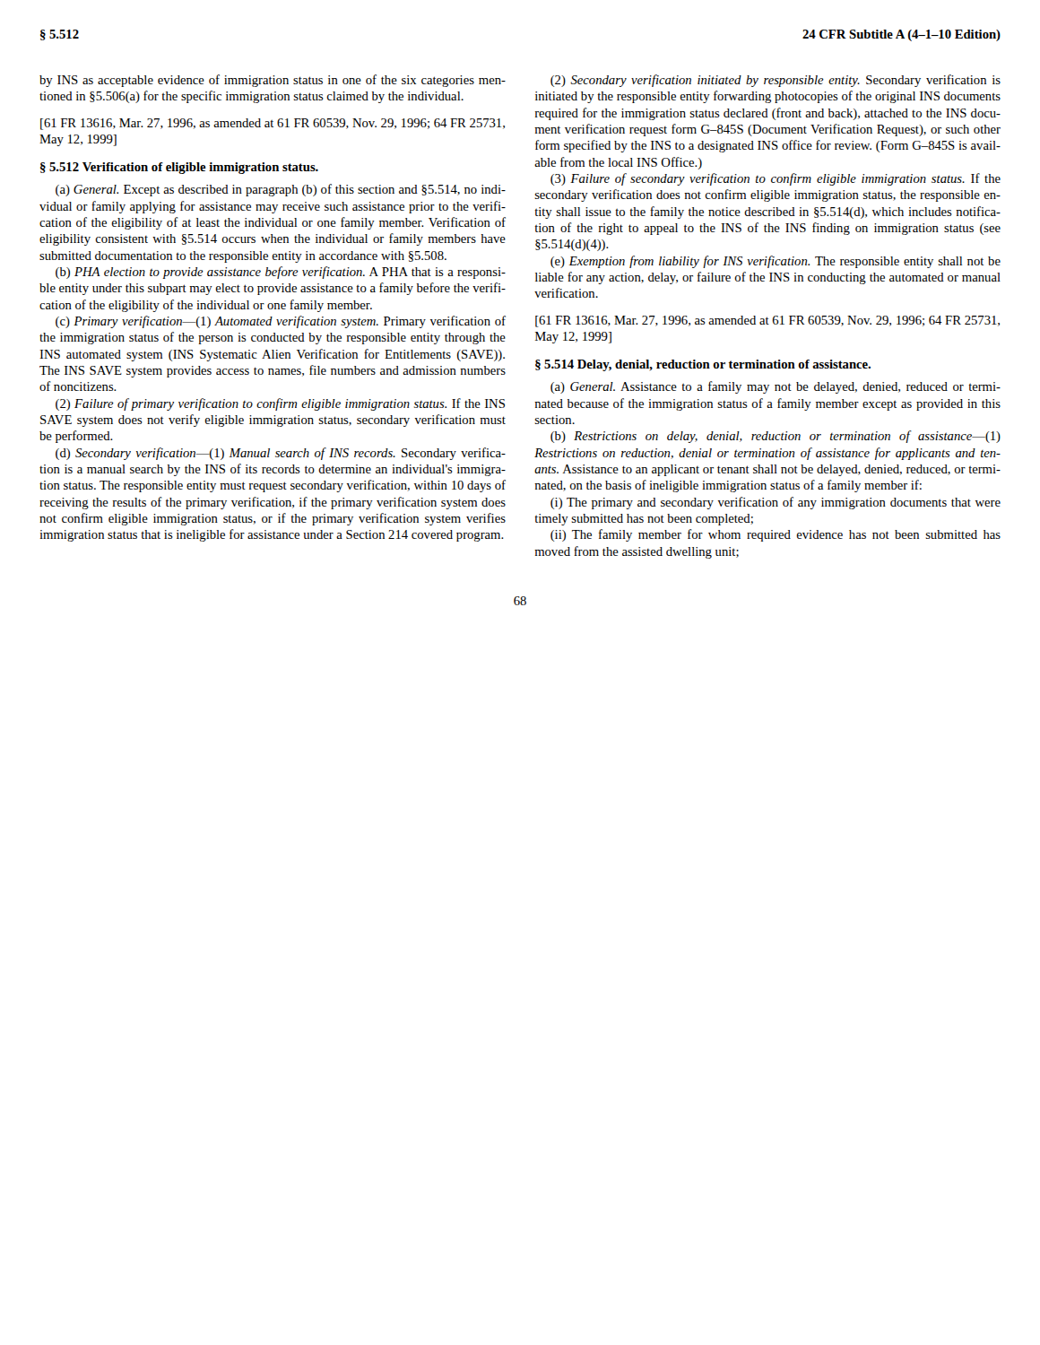§ 5.512 24 CFR Subtitle A (4–1–10 Edition)
by INS as acceptable evidence of immigration status in one of the six categories mentioned in §5.506(a) for the specific immigration status claimed by the individual.
[61 FR 13616, Mar. 27, 1996, as amended at 61 FR 60539, Nov. 29, 1996; 64 FR 25731, May 12, 1999]
§ 5.512 Verification of eligible immigration status.
(a) General. Except as described in paragraph (b) of this section and §5.514, no individual or family applying for assistance may receive such assistance prior to the verification of the eligibility of at least the individual or one family member. Verification of eligibility consistent with §5.514 occurs when the individual or family members have submitted documentation to the responsible entity in accordance with §5.508.
(b) PHA election to provide assistance before verification. A PHA that is a responsible entity under this subpart may elect to provide assistance to a family before the verification of the eligibility of the individual or one family member.
(c) Primary verification—(1) Automated verification system. Primary verification of the immigration status of the person is conducted by the responsible entity through the INS automated system (INS Systematic Alien Verification for Entitlements (SAVE)). The INS SAVE system provides access to names, file numbers and admission numbers of noncitizens.
(2) Failure of primary verification to confirm eligible immigration status. If the INS SAVE system does not verify eligible immigration status, secondary verification must be performed.
(d) Secondary verification—(1) Manual search of INS records. Secondary verification is a manual search by the INS of its records to determine an individual's immigration status. The responsible entity must request secondary verification, within 10 days of receiving the results of the primary verification, if the primary verification system does not confirm eligible immigration status, or if the primary verification system verifies immigration status that is ineligible for assistance under a Section 214 covered program.
(2) Secondary verification initiated by responsible entity. Secondary verification is initiated by the responsible entity forwarding photocopies of the original INS documents required for the immigration status declared (front and back), attached to the INS document verification request form G–845S (Document Verification Request), or such other form specified by the INS to a designated INS office for review. (Form G–845S is available from the local INS Office.)
(3) Failure of secondary verification to confirm eligible immigration status. If the secondary verification does not confirm eligible immigration status, the responsible entity shall issue to the family the notice described in §5.514(d), which includes notification of the right to appeal to the INS of the INS finding on immigration status (see §5.514(d)(4)).
(e) Exemption from liability for INS verification. The responsible entity shall not be liable for any action, delay, or failure of the INS in conducting the automated or manual verification.
[61 FR 13616, Mar. 27, 1996, as amended at 61 FR 60539, Nov. 29, 1996; 64 FR 25731, May 12, 1999]
§ 5.514 Delay, denial, reduction or termination of assistance.
(a) General. Assistance to a family may not be delayed, denied, reduced or terminated because of the immigration status of a family member except as provided in this section.
(b) Restrictions on delay, denial, reduction or termination of assistance—(1) Restrictions on reduction, denial or termination of assistance for applicants and tenants. Assistance to an applicant or tenant shall not be delayed, denied, reduced, or terminated, on the basis of ineligible immigration status of a family member if:
(i) The primary and secondary verification of any immigration documents that were timely submitted has not been completed;
(ii) The family member for whom required evidence has not been submitted has moved from the assisted dwelling unit;
68